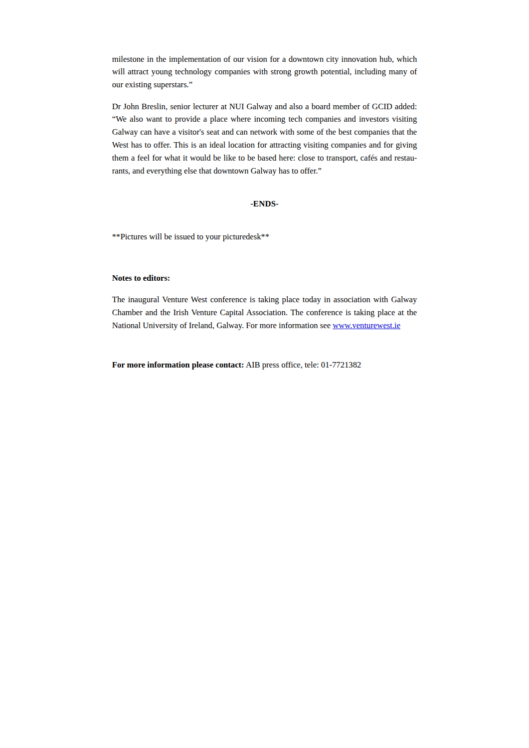milestone in the implementation of our vision for a downtown city innovation hub, which will attract young technology companies with strong growth potential, including many of our existing superstars.”
Dr John Breslin, senior lecturer at NUI Galway and also a board member of GCID added: “We also want to provide a place where incoming tech companies and investors visiting Galway can have a visitor's seat and can network with some of the best companies that the West has to offer. This is an ideal location for attracting visiting companies and for giving them a feel for what it would be like to be based here: close to transport, cafés and restaurants, and everything else that downtown Galway has to offer.”
-ENDS-
**Pictures will be issued to your picturedesk**
Notes to editors:
The inaugural Venture West conference is taking place today in association with Galway Chamber and the Irish Venture Capital Association. The conference is taking place at the National University of Ireland, Galway. For more information see www.venturewest.ie
For more information please contact: AIB press office, tele: 01-7721382